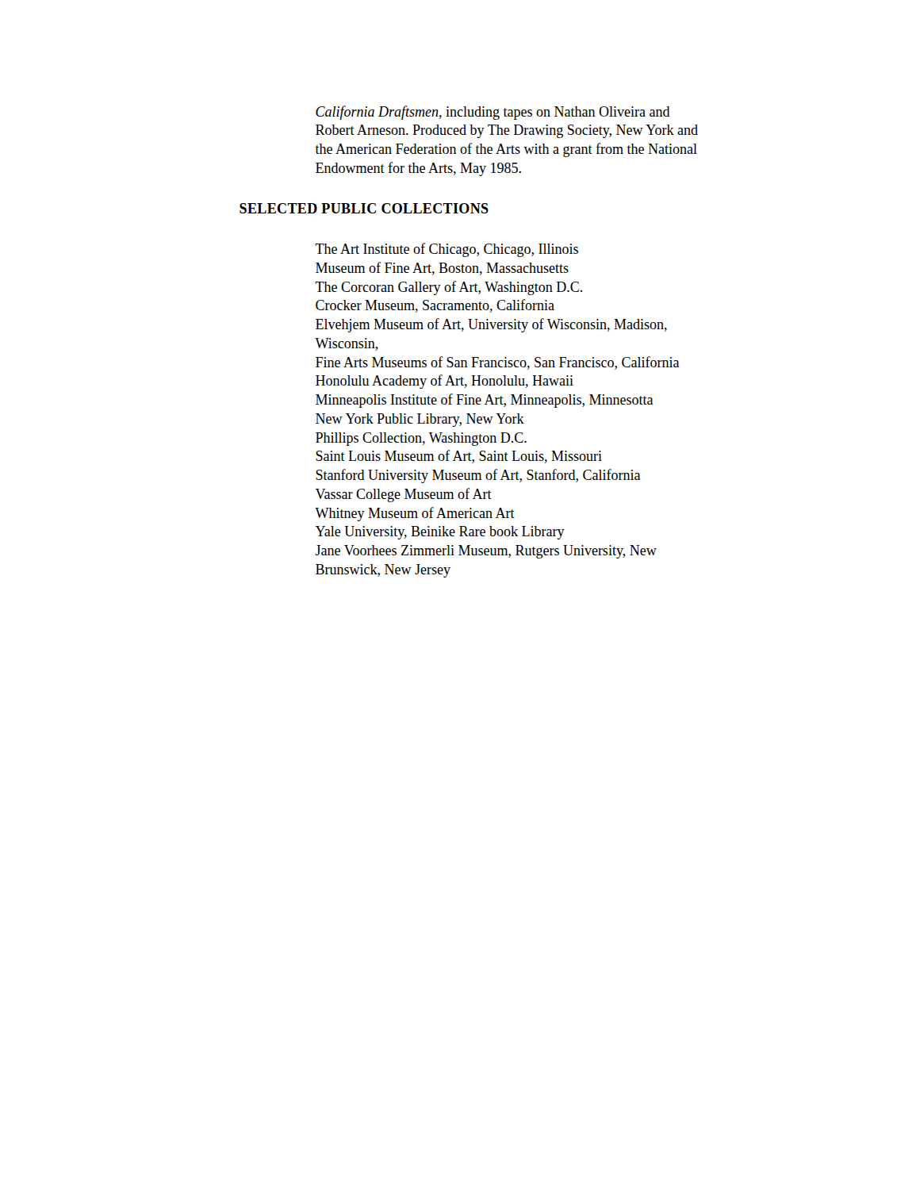California Draftsmen, including tapes on Nathan Oliveira and Robert Arneson. Produced by The Drawing Society, New York and the American Federation of the Arts with a grant from the National Endowment for the Arts, May 1985.
SELECTED PUBLIC COLLECTIONS
The Art Institute of Chicago, Chicago, Illinois
Museum of Fine Art, Boston, Massachusetts
The Corcoran Gallery of Art, Washington D.C.
Crocker Museum, Sacramento, California
Elvehjem Museum of Art, University of Wisconsin, Madison, Wisconsin,
Fine Arts Museums of San Francisco, San Francisco, California
Honolulu Academy of Art, Honolulu, Hawaii
Minneapolis Institute of Fine Art, Minneapolis, Minnesotta
New York Public Library, New York
Phillips Collection, Washington D.C.
Saint Louis Museum of Art, Saint Louis, Missouri
Stanford University Museum of Art, Stanford, California
Vassar College Museum of Art
Whitney Museum of American Art
Yale University, Beinike Rare book Library
Jane Voorhees Zimmerli Museum, Rutgers University, New Brunswick, New Jersey